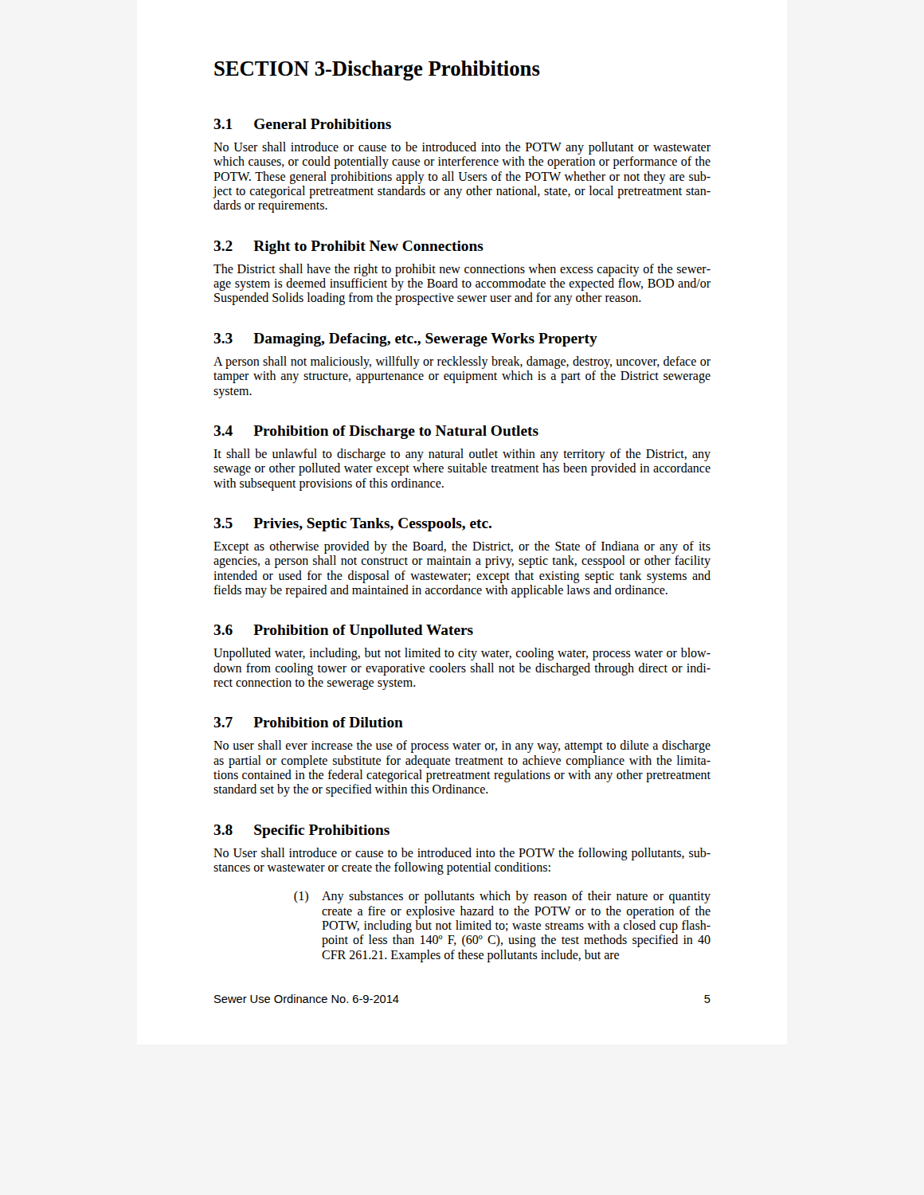SECTION 3-Discharge Prohibitions
3.1 General Prohibitions
No User shall introduce or cause to be introduced into the POTW any pollutant or wastewater which causes, or could potentially cause or interference with the operation or performance of the POTW. These general prohibitions apply to all Users of the POTW whether or not they are subject to categorical pretreatment standards or any other national, state, or local pretreatment standards or requirements.
3.2 Right to Prohibit New Connections
The District shall have the right to prohibit new connections when excess capacity of the sewerage system is deemed insufficient by the Board to accommodate the expected flow, BOD and/or Suspended Solids loading from the prospective sewer user and for any other reason.
3.3 Damaging, Defacing, etc., Sewerage Works Property
A person shall not maliciously, willfully or recklessly break, damage, destroy, uncover, deface or tamper with any structure, appurtenance or equipment which is a part of the District sewerage system.
3.4 Prohibition of Discharge to Natural Outlets
It shall be unlawful to discharge to any natural outlet within any territory of the District, any sewage or other polluted water except where suitable treatment has been provided in accordance with subsequent provisions of this ordinance.
3.5 Privies, Septic Tanks, Cesspools, etc.
Except as otherwise provided by the Board, the District, or the State of Indiana or any of its agencies, a person shall not construct or maintain a privy, septic tank, cesspool or other facility intended or used for the disposal of wastewater; except that existing septic tank systems and fields may be repaired and maintained in accordance with applicable laws and ordinance.
3.6 Prohibition of Unpolluted Waters
Unpolluted water, including, but not limited to city water, cooling water, process water or blowdown from cooling tower or evaporative coolers shall not be discharged through direct or indirect connection to the sewerage system.
3.7 Prohibition of Dilution
No user shall ever increase the use of process water or, in any way, attempt to dilute a discharge as partial or complete substitute for adequate treatment to achieve compliance with the limitations contained in the federal categorical pretreatment regulations or with any other pretreatment standard set by the or specified within this Ordinance.
3.8 Specific Prohibitions
No User shall introduce or cause to be introduced into the POTW the following pollutants, substances or wastewater or create the following potential conditions:
(1) Any substances or pollutants which by reason of their nature or quantity create a fire or explosive hazard to the POTW or to the operation of the POTW, including but not limited to; waste streams with a closed cup flashpoint of less than 140º F, (60º C), using the test methods specified in 40 CFR 261.21. Examples of these pollutants include, but are
Sewer Use Ordinance No. 6-9-2014 5